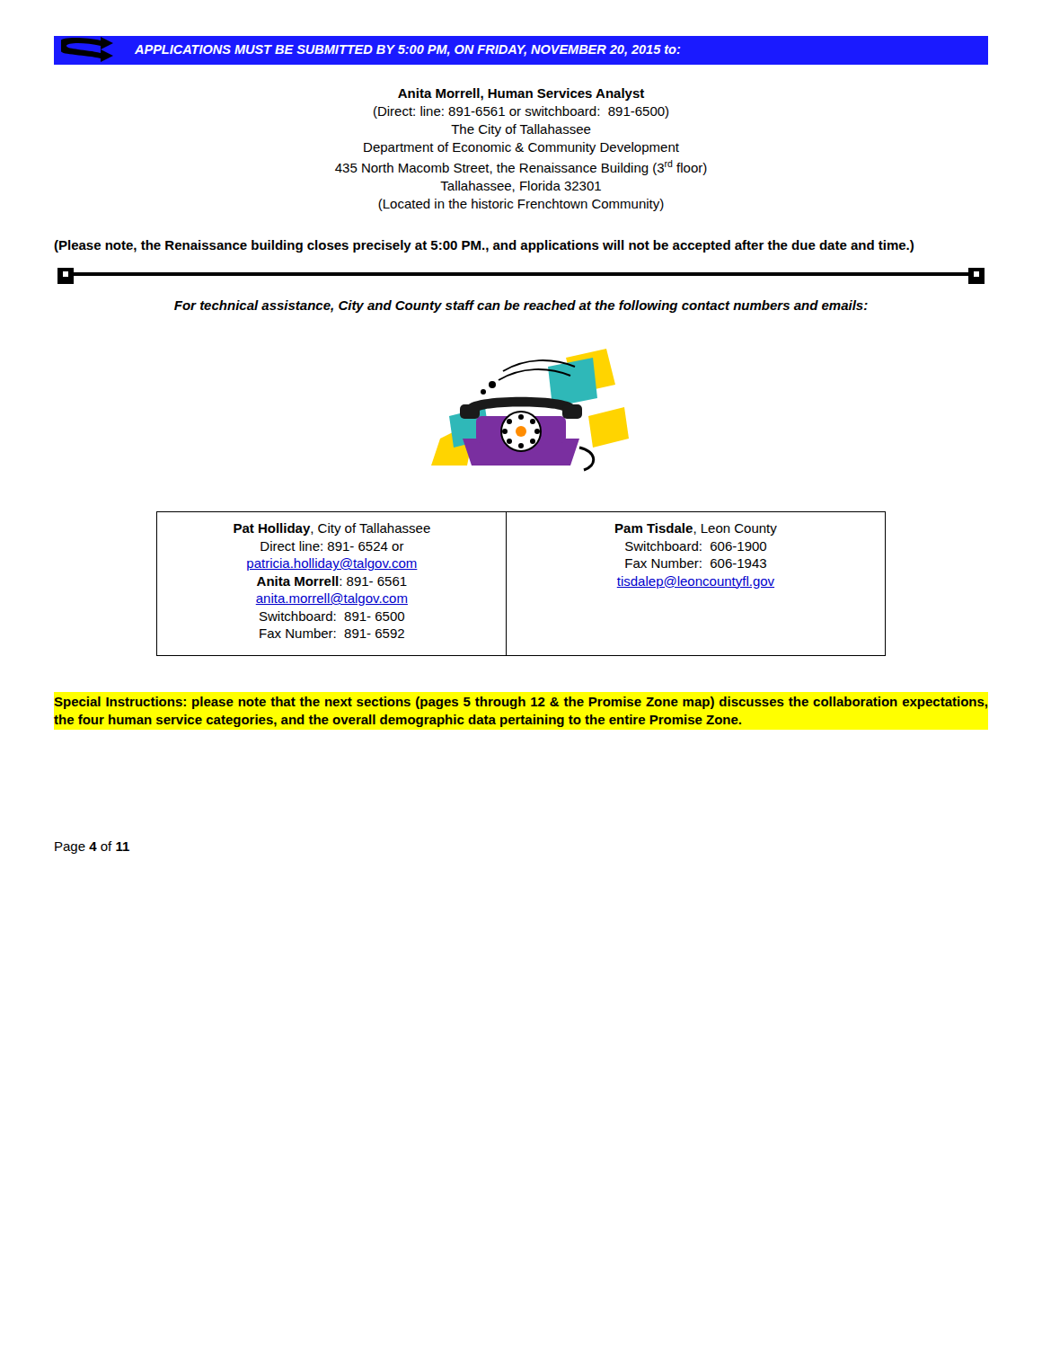APPLICATIONS MUST BE SUBMITTED BY 5:00 PM, ON FRIDAY, NOVEMBER 20, 2015 to:
Anita Morrell, Human Services Analyst
(Direct: line: 891-6561 or switchboard: 891-6500)
The City of Tallahassee
Department of Economic & Community Development
435 North Macomb Street, the Renaissance Building (3rd floor)
Tallahassee, Florida 32301
(Located in the historic Frenchtown Community)
(Please note, the Renaissance building closes precisely at 5:00 PM., and applications will not be accepted after the due date and time.)
For technical assistance, City and County staff can be reached at the following contact numbers and emails:
| Pat Holliday , City of Tallahassee Direct line: 891- 6524 or patricia.holliday@talgov.com Anita Morrell : 891- 6561 anita.morrell@talgov.com Switchboard: 891- 6500 Fax Number: 891- 6592 | Pam Tisdale , Leon County Switchboard: 606-1900 Fax Number: 606-1943 tisdalep@leoncountyfl.gov |
Special Instructions: please note that the next sections (pages 5 through 12 & the Promise Zone map) discusses the collaboration expectations, the four human service categories, and the overall demographic data pertaining to the entire Promise Zone.
Page 4 of 11